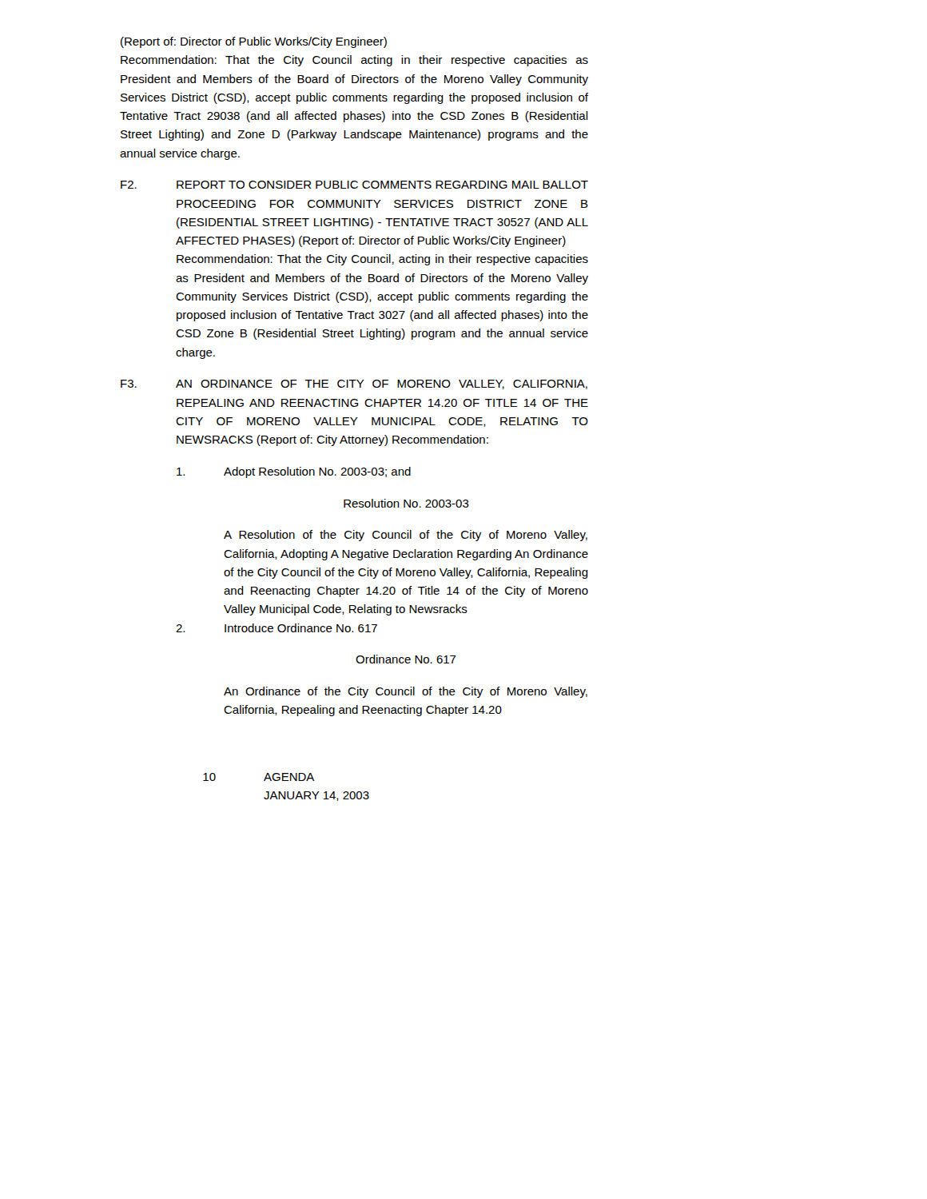(Report of: Director of Public Works/City Engineer)
Recommendation: That the City Council acting in their respective capacities as President and Members of the Board of Directors of the Moreno Valley Community Services District (CSD), accept public comments regarding the proposed inclusion of Tentative Tract 29038 (and all affected phases) into the CSD Zones B (Residential Street Lighting) and Zone D (Parkway Landscape Maintenance) programs and the annual service charge.
F2.
REPORT TO CONSIDER PUBLIC COMMENTS REGARDING MAIL BALLOT PROCEEDING FOR COMMUNITY SERVICES DISTRICT ZONE B (RESIDENTIAL STREET LIGHTING) - TENTATIVE TRACT 30527 (AND ALL AFFECTED PHASES) (Report of: Director of Public Works/City Engineer)
Recommendation: That the City Council, acting in their respective capacities as President and Members of the Board of Directors of the Moreno Valley Community Services District (CSD), accept public comments regarding the proposed inclusion of Tentative Tract 3027 (and all affected phases) into the CSD Zone B (Residential Street Lighting) program and the annual service charge.
F3.
AN ORDINANCE OF THE CITY OF MORENO VALLEY, CALIFORNIA, REPEALING AND REENACTING CHAPTER 14.20 OF TITLE 14 OF THE CITY OF MORENO VALLEY MUNICIPAL CODE, RELATING TO NEWSRACKS (Report of: City Attorney) Recommendation:
1.
Adopt Resolution No. 2003-03; and
Resolution No. 2003-03
A Resolution of the City Council of the City of Moreno Valley, California, Adopting A Negative Declaration Regarding An Ordinance of the City Council of the City of Moreno Valley, California, Repealing and Reenacting Chapter 14.20 of Title 14 of the City of Moreno Valley Municipal Code, Relating to Newsracks
2.
Introduce Ordinance No. 617
Ordinance No. 617
An Ordinance of the City Council of the City of Moreno Valley, California, Repealing and Reenacting Chapter 14.20
10
AGENDA
JANUARY 14, 2003